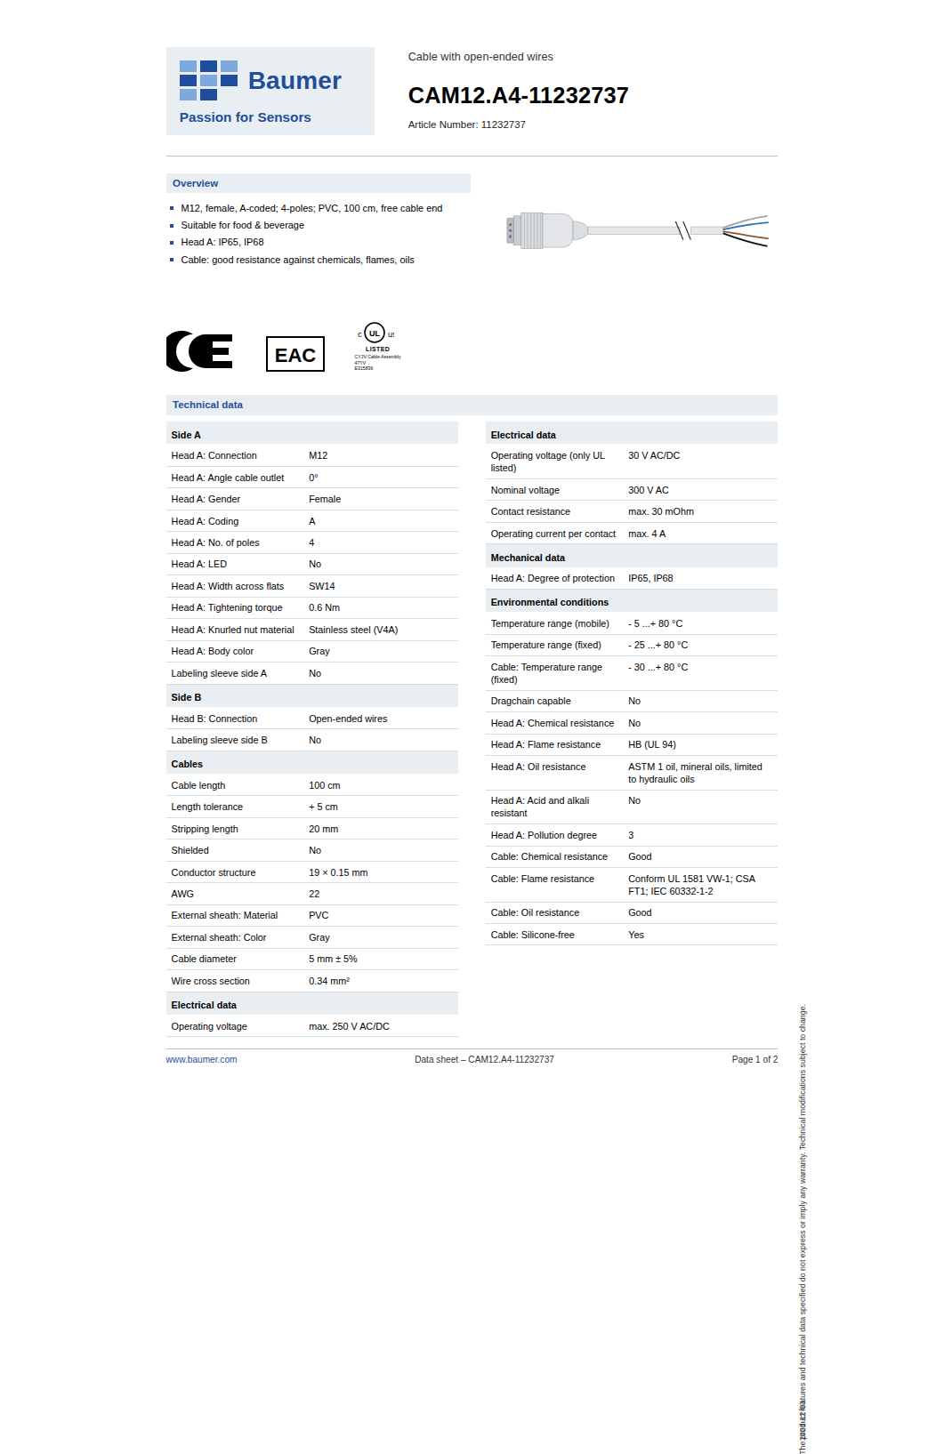Baumer
Passion for Sensors
Cable with open-ended wires
CAM12.A4-11232737
Article Number: 11232737
Overview
M12, female, A-coded; 4-poles; PVC, 100 cm, free cable end
Suitable for food & beverage
Head A: IP65, IP68
Cable: good resistance against chemicals, flames, oils
EAC
c UL us
LISTED
CYJV Cable Assembly
47YV
E315836
Technical data
| Side A |
| --- |
| Head A: Connection | M12 |
| Head A: Angle cable outlet | 0° |
| Head A: Gender | Female |
| Head A: Coding | A |
| Head A: No. of poles | 4 |
| Head A: LED | No |
| Head A: Width across flats | SW14 |
| Head A: Tightening torque | 0.6 Nm |
| Head A: Knurled nut material | Stainless steel (V4A) |
| Head A: Body color | Gray |
| Labeling sleeve side A | No |
| Side B |
| Head B: Connection | Open-ended wires |
| Labeling sleeve side B | No |
| Cables |
| Cable length | 100 cm |
| Length tolerance | + 5 cm |
| Stripping length | 20 mm |
| Shielded | No |
| Conductor structure | 19 × 0.15 mm |
| AWG | 22 |
| External sheath: Material | PVC |
| External sheath: Color | Gray |
| Cable diameter | 5 mm ± 5% |
| Wire cross section | 0.34 mm² |
| Electrical data |
| Operating voltage | max. 250 V AC/DC |
| Electrical data |
| --- |
| Operating voltage (only UL listed) | 30 V AC/DC |
| Nominal voltage | 300 V AC |
| Contact resistance | max. 30 mOhm |
| Operating current per contact | max. 4 A |
| Mechanical data |
| Head A: Degree of protection | IP65, IP68 |
| Environmental conditions |
| Temperature range (mobile) | - 5 ...+ 80 °C |
| Temperature range (fixed) | - 25 ...+ 80 °C |
| Cable: Temperature range (fixed) | - 30 ...+ 80 °C |
| Dragchain capable | No |
| Head A: Chemical resistance | No |
| Head A: Flame resistance | HB (UL 94) |
| Head A: Oil resistance | ASTM 1 oil, mineral oils, limited to hydraulic oils |
| Head A: Acid and alkali resistant | No |
| Head A: Pollution degree | 3 |
| Cable: Chemical resistance | Good |
| Cable: Flame resistance | Conform UL 1581 VW-1; CSA FT1; IEC 60332-1-2 |
| Cable: Oil resistance | Good |
| Cable: Silicone-free | Yes |
The product features and technical data specified do not express or imply any warranty. Technical modifications subject to change.
2021-12-03
www.baumer.com
Data sheet – CAM12.A4-11232737
Page 1 of 2